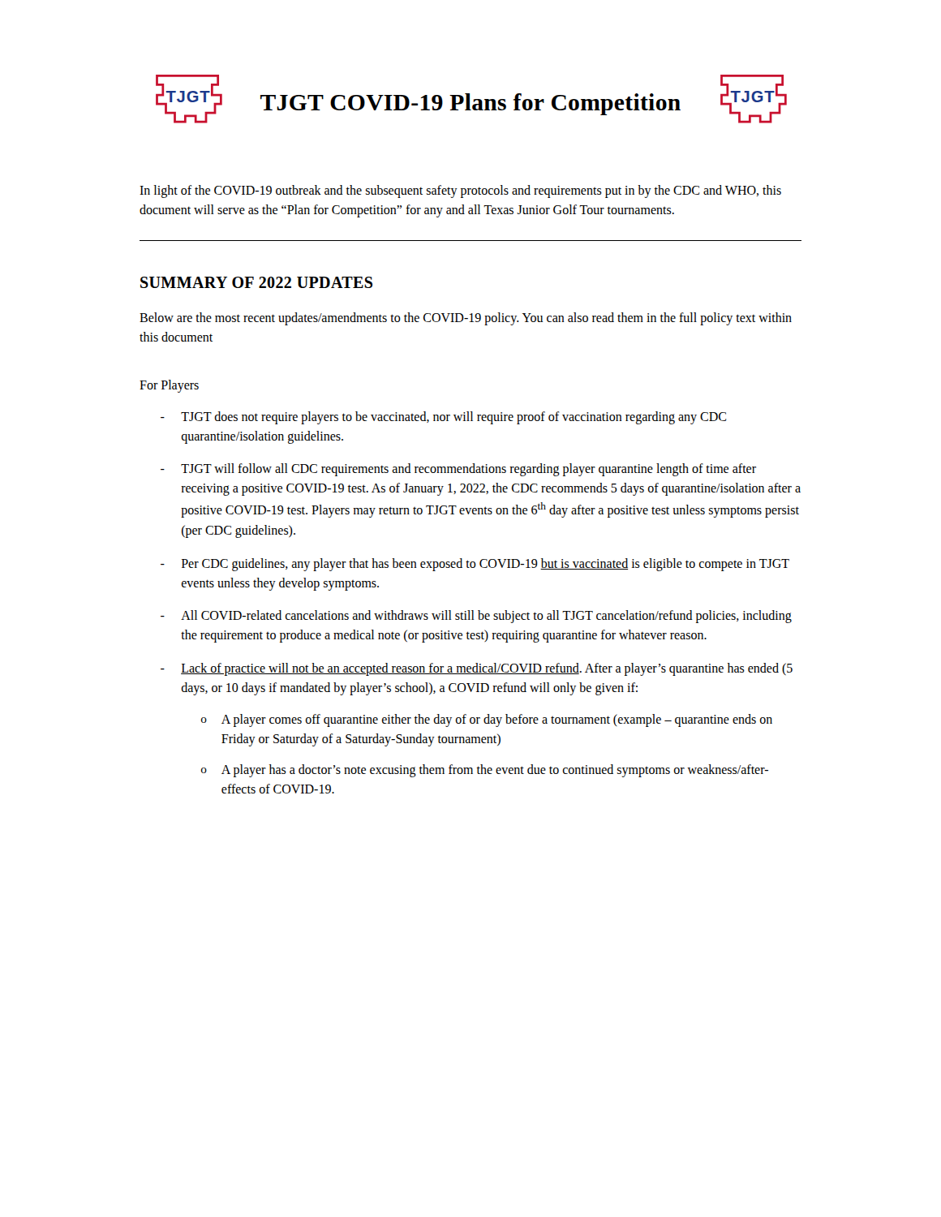TJGT
TJGT COVID-19 Plans for Competition
TJGT
In light of the COVID-19 outbreak and the subsequent safety protocols and requirements put in by the CDC and WHO, this document will serve as the “Plan for Competition” for any and all Texas Junior Golf Tour tournaments.
SUMMARY OF 2022 UPDATES
Below are the most recent updates/amendments to the COVID-19 policy. You can also read them in the full policy text within this document
For Players
TJGT does not require players to be vaccinated, nor will require proof of vaccination regarding any CDC quarantine/isolation guidelines.
TJGT will follow all CDC requirements and recommendations regarding player quarantine length of time after receiving a positive COVID-19 test. As of January 1, 2022, the CDC recommends 5 days of quarantine/isolation after a positive COVID-19 test. Players may return to TJGT events on the 6th day after a positive test unless symptoms persist (per CDC guidelines).
Per CDC guidelines, any player that has been exposed to COVID-19 but is vaccinated is eligible to compete in TJGT events unless they develop symptoms.
All COVID-related cancelations and withdraws will still be subject to all TJGT cancelation/refund policies, including the requirement to produce a medical note (or positive test) requiring quarantine for whatever reason.
Lack of practice will not be an accepted reason for a medical/COVID refund. After a player’s quarantine has ended (5 days, or 10 days if mandated by player’s school), a COVID refund will only be given if:
A player comes off quarantine either the day of or day before a tournament (example – quarantine ends on Friday or Saturday of a Saturday-Sunday tournament)
A player has a doctor’s note excusing them from the event due to continued symptoms or weakness/after-effects of COVID-19.